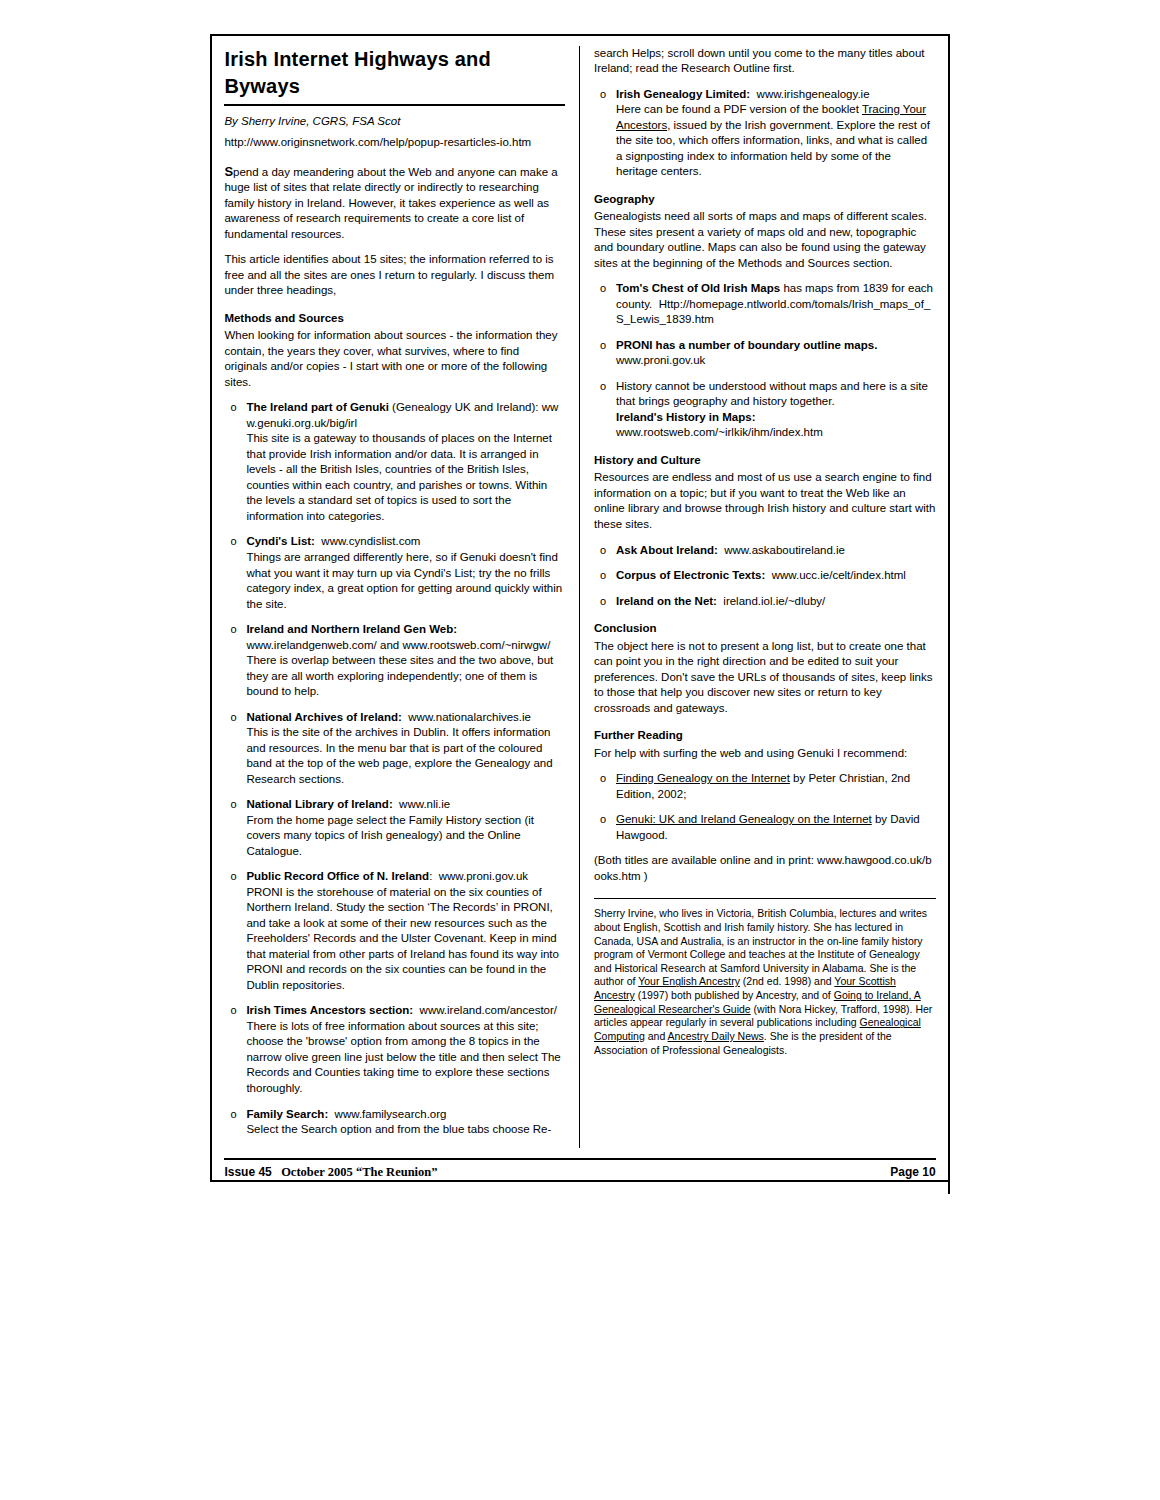Irish Internet Highways and Byways
By Sherry Irvine, CGRS, FSA Scot
http://www.originsnetwork.com/help/popup-resarticles-io.htm
Spend a day meandering about the Web and anyone can make a huge list of sites that relate directly or indirectly to researching family history in Ireland. However, it takes experience as well as awareness of research requirements to create a core list of fundamental resources.
This article identifies about 15 sites; the information referred to is free and all the sites are ones I return to regularly. I discuss them under three headings,
Methods and Sources
When looking for information about sources - the information they contain, the years they cover, what survives, where to find originals and/or copies - I start with one or more of the following sites.
The Ireland part of Genuki (Genealogy UK and Ireland): www.genuki.org.uk/big/irl
This site is a gateway to thousands of places on the Internet that provide Irish information and/or data. It is arranged in levels - all the British Isles, countries of the British Isles, counties within each country, and parishes or towns. Within the levels a standard set of topics is used to sort the information into categories.
Cyndi's List: www.cyndislist.com
Things are arranged differently here, so if Genuki doesn't find what you want it may turn up via Cyndi's List; try the no frills category index, a great option for getting around quickly within the site.
Ireland and Northern Ireland Gen Web:
www.irelandgenweb.com/ and www.rootsweb.com/~nirwgw/
There is overlap between these sites and the two above, but they are all worth exploring independently; one of them is bound to help.
National Archives of Ireland: www.nationalarchives.ie
This is the site of the archives in Dublin. It offers information and resources. In the menu bar that is part of the coloured band at the top of the web page, explore the Genealogy and Research sections.
National Library of Ireland: www.nli.ie
From the home page select the Family History section (it covers many topics of Irish genealogy) and the Online Catalogue.
Public Record Office of N. Ireland: www.proni.gov.uk
PRONI is the storehouse of material on the six counties of Northern Ireland. Study the section ‘The Records’ in PRONI, and take a look at some of their new resources such as the Freeholders' Records and the Ulster Covenant. Keep in mind that material from other parts of Ireland has found its way into PRONI and records on the six counties can be found in the Dublin repositories.
Irish Times Ancestors section: www.ireland.com/ancestor/
There is lots of free information about sources at this site; choose the 'browse' option from among the 8 topics in the narrow olive green line just below the title and then select The Records and Counties taking time to explore these sections thoroughly.
Family Search: www.familysearch.org
Select the Search option and from the blue tabs choose Re-
search Helps; scroll down until you come to the many titles about Ireland; read the Research Outline first.
Irish Genealogy Limited: www.irishgenealogy.ie
Here can be found a PDF version of the booklet Tracing Your Ancestors, issued by the Irish government. Explore the rest of the site too, which offers information, links, and what is called a signposting index to information held by some of the heritage centers.
Geography
Genealogists need all sorts of maps and maps of different scales. These sites present a variety of maps old and new, topographic and boundary outline. Maps can also be found using the gateway sites at the beginning of the Methods and Sources section.
Tom's Chest of Old Irish Maps has maps from 1839 for each county. Http://homepage.ntlworld.com/tomals/Irish_maps_of_S_Lewis_1839.htm
PRONI has a number of boundary outline maps.
www.proni.gov.uk
History cannot be understood without maps and here is a site that brings geography and history together.
Ireland's History in Maps:
www.rootsweb.com/~irlkik/ihm/index.htm
History and Culture
Resources are endless and most of us use a search engine to find information on a topic; but if you want to treat the Web like an online library and browse through Irish history and culture start with these sites.
Ask About Ireland: www.askaboutireland.ie
Corpus of Electronic Texts: www.ucc.ie/celt/index.html
Ireland on the Net: ireland.iol.ie/~dluby/
Conclusion
The object here is not to present a long list, but to create one that can point you in the right direction and be edited to suit your preferences. Don't save the URLs of thousands of sites, keep links to those that help you discover new sites or return to key crossroads and gateways.
Further Reading
For help with surfing the web and using Genuki I recommend:
Finding Genealogy on the Internet by Peter Christian, 2nd Edition, 2002;
Genuki: UK and Ireland Genealogy on the Internet by David Hawgood.
(Both titles are available online and in print: www.hawgood.co.uk/books.htm )
Sherry Irvine, who lives in Victoria, British Columbia, lectures and writes about English, Scottish and Irish family history. She has lectured in Canada, USA and Australia, is an instructor in the on-line family history program of Vermont College and teaches at the Institute of Genealogy and Historical Research at Samford University in Alabama. She is the author of Your English Ancestry (2nd ed. 1998) and Your Scottish Ancestry (1997) both published by Ancestry, and of Going to Ireland, A Genealogical Researcher's Guide (with Nora Hickey, Trafford, 1998). Her articles appear regularly in several publications including Genealogical Computing and Ancestry Daily News. She is the president of the Association of Professional Genealogists.
Issue 45 October 2005 “The Reunion”
Page 10